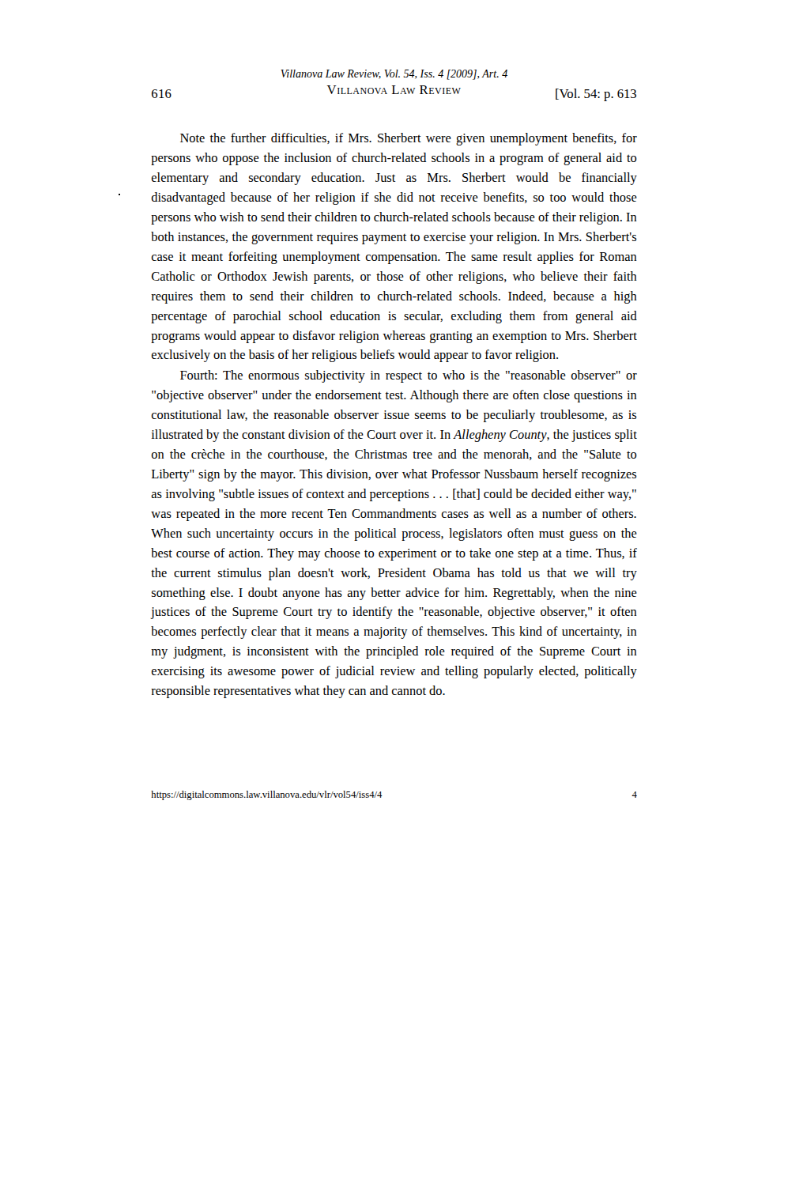616
Villanova Law Review, Vol. 54, Iss. 4 [2009], Art. 4 Villanova Law Review
[Vol. 54: p. 613
Note the further difficulties, if Mrs. Sherbert were given unemployment benefits, for persons who oppose the inclusion of church-related schools in a program of general aid to elementary and secondary education. Just as Mrs. Sherbert would be financially disadvantaged because of her religion if she did not receive benefits, so too would those persons who wish to send their children to church-related schools because of their religion. In both instances, the government requires payment to exercise your religion. In Mrs. Sherbert's case it meant forfeiting unemployment compensation. The same result applies for Roman Catholic or Orthodox Jewish parents, or those of other religions, who believe their faith requires them to send their children to church-related schools. Indeed, because a high percentage of parochial school education is secular, excluding them from general aid programs would appear to disfavor religion whereas granting an exemption to Mrs. Sherbert exclusively on the basis of her religious beliefs would appear to favor religion.
Fourth: The enormous subjectivity in respect to who is the "reasonable observer" or "objective observer" under the endorsement test. Although there are often close questions in constitutional law, the reasonable observer issue seems to be peculiarly troublesome, as is illustrated by the constant division of the Court over it. In Allegheny County, the justices split on the crèche in the courthouse, the Christmas tree and the menorah, and the "Salute to Liberty" sign by the mayor. This division, over what Professor Nussbaum herself recognizes as involving "subtle issues of context and perceptions . . . [that] could be decided either way," was repeated in the more recent Ten Commandments cases as well as a number of others. When such uncertainty occurs in the political process, legislators often must guess on the best course of action. They may choose to experiment or to take one step at a time. Thus, if the current stimulus plan doesn't work, President Obama has told us that we will try something else. I doubt anyone has any better advice for him. Regrettably, when the nine justices of the Supreme Court try to identify the "reasonable, objective observer," it often becomes perfectly clear that it means a majority of themselves. This kind of uncertainty, in my judgment, is inconsistent with the principled role required of the Supreme Court in exercising its awesome power of judicial review and telling popularly elected, politically responsible representatives what they can and cannot do.
https://digitalcommons.law.villanova.edu/vlr/vol54/iss4/4 4